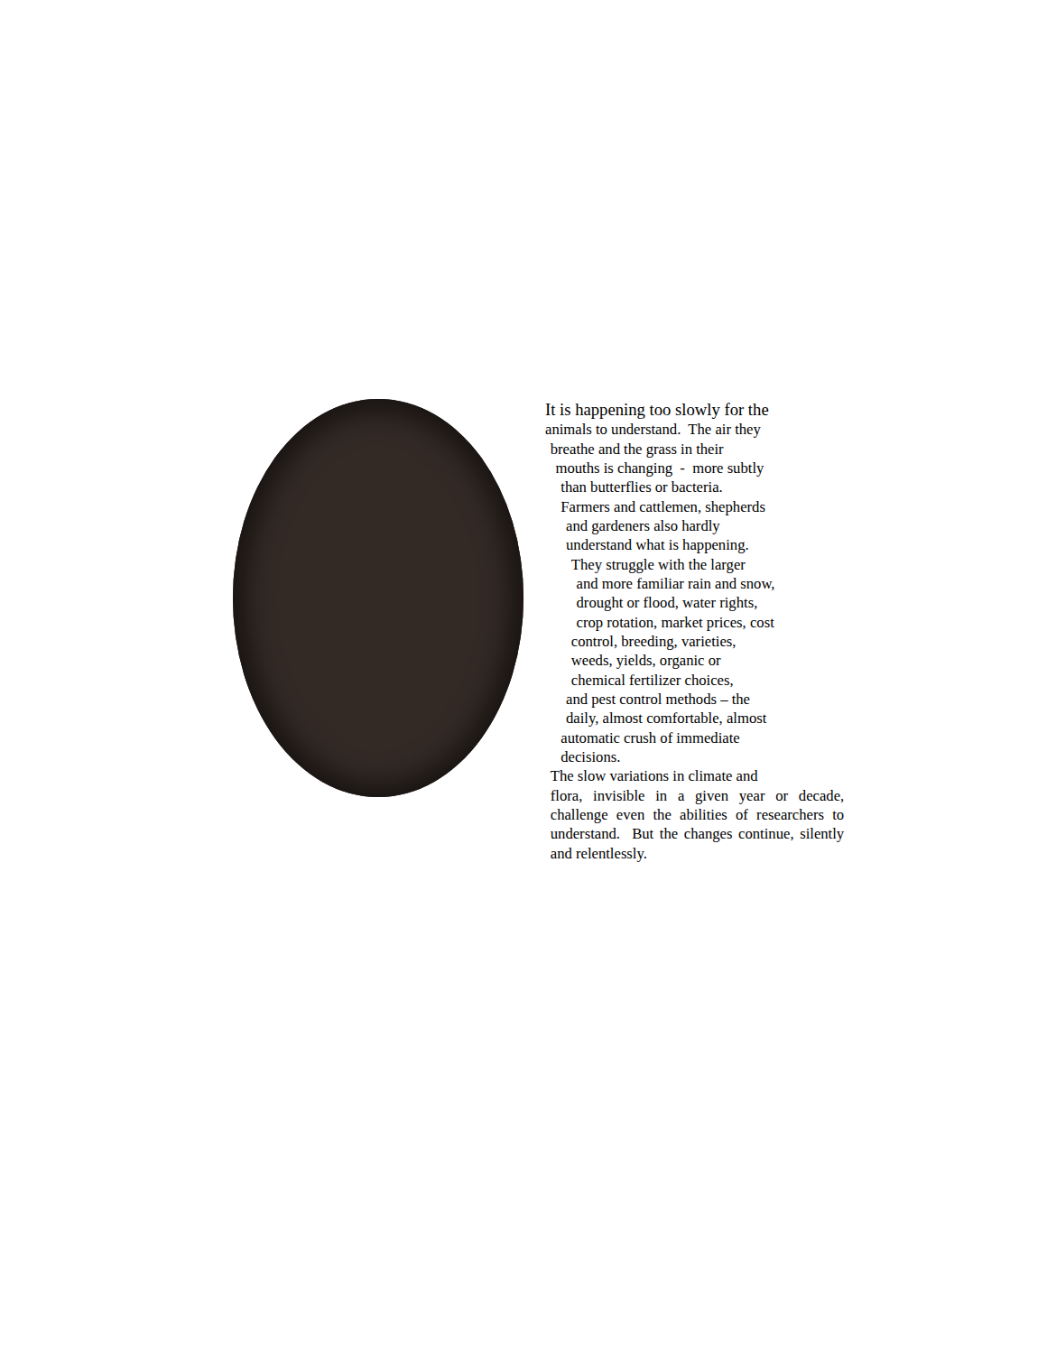It is happening too slowly for the
animals to understand. The air they
breathe and the grass in their
mouths is changing - more subtly
than butterflies or bacteria.
Farmers and cattlemen, shepherds
and gardeners also hardly
understand what is happening.
They struggle with the larger
and more familiar rain and snow,
drought or flood, water rights,
crop rotation, market prices, cost
control, breeding, varieties,
weeds, yields, organic or
chemical fertilizer choices,
and pest control methods – the
daily, almost comfortable, almost
automatic crush of immediate
decisions.
The slow variations in climate and
flora, invisible in a given year or decade, challenge even the abilities of researchers to understand. But the changes continue, silently and relentlessly.